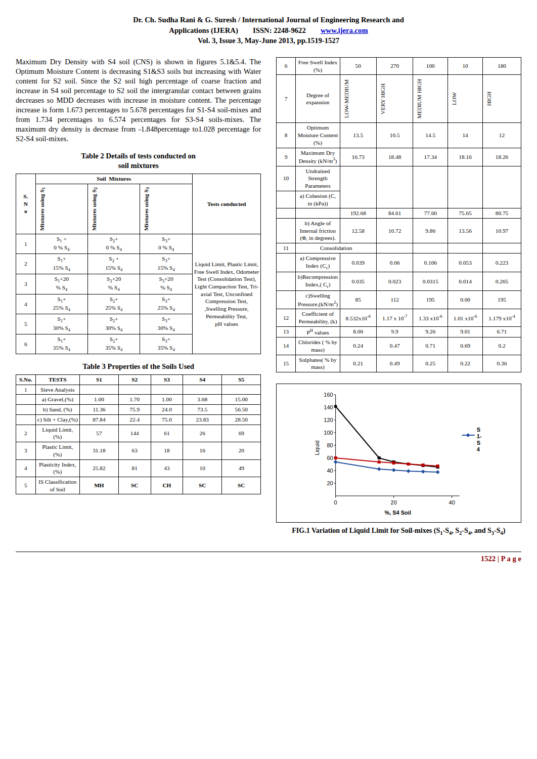Dr. Ch. Sudha Rani & G. Suresh / International Journal of Engineering Research and Applications (IJERA) ISSN: 2248-9622 www.ijera.com Vol. 3, Issue 3, May-June 2013, pp.1519-1527
Maximum Dry Density with S4 soil (CNS) is shown in figures 5.1&5.4. The Optimum Moisture Content is decreasing S1&S3 soils but increasing with Water content for S2 soil. Since the S2 soil high percentage of coarse fraction and increase in S4 soil percentage to S2 soil the intergranular contact between grains decreases so MDD decreases with increase in moisture content. The percentage increase is form 1.673 percentages to 5.678 percentages for S1-S4 soil-mixes and from 1.734 percentages to 6.574 percentages for S3-S4 soils-mixes. The maximum dry density is decrease from -1.848percentage to1.028 percentage for S2-S4 soil-mixes.
Table 2 Details of tests conducted on
soil mixtures
| S. N o | Soil Mixtures | Tests conducted |
| --- | --- | --- |
| Mixtures using S 1 | Mixtures using S 2 | Mixtures using S 3 |
| 1 | S 1 + 0 % S 4 | S 2 + 0 % S 4 | S 3 + 0 % S 4 | Liquid Limit, Plastic Limit, Free Swell Index, Odometer Test (Consolidation Test), Light Compaction Test, Tri-axial Test, Unconfined Compression Test, ,Swelling Pressure, Permeability Test, pH values |
| 2 | S 1 + 15% S 4 | S 2 + 15% S 4 | S 3 + 15% S 4 |
| 3 | S 1 +20 % S 4 | S 2 +20 % S 4 | S 3 +20 % S 4 |
| 4 | S 1 + 25% S 4 | S 2 + 25% S 4 | S 3 + 25% S 4 |
| 5 | S 1 + 30% S 4 | S 2 + 30% S 4 | S 3 + 30% S 4 |
| 6 | S 1 + 35% S 4 | S 2 + 35% S 4 | S 3 + 35% S 4 |
Table 3 Properties of the Soils Used
| S.No. | TESTS | S1 | S2 | S3 | S4 | S5 |
| --- | --- | --- | --- | --- | --- | --- |
| 1 | Sieve Analysis | | | | | |
| | a) Gravel,(%) | 1.00 | 1.70 | 1.00 | 3.68 | 15.00 |
| | b) Sand, (%) | 11.36 | 75.9 | 24.0 | 73.5 | 56.50 |
| | c) Silt + Clay,(%) | 87.84 | 22.4 | 75.0 | 23.83 | 28.50 |
| 2 | Liquid Limit, (%) | 57 | 144 | 61 | 26 | 69 |
| 3 | Plastic Limit, (%) | 31.18 | 63 | 18 | 16 | 20 |
| 4 | Plasticity Index, (%) | 25.82 | 81 | 43 | 10 | 49 |
| 5 | IS Classification of Soil | MH | SC | CH | SC | SC |
| 6 | Free Swell Index (%) | 50 | 270 | 100 | 10 | 180 |
| 7 | Degree of expansion | LOW-MEDIUM | VERY HIGH | MEDIUM HIGH | LOW | HIGH |
| 8 | Optimum Moisture Content (%) | 13.5 | 10.5 | 14.5 | 14 | 12 |
| 9 | Maximum Dry Density (kN/m 3 ) | 16.73 | 18.48 | 17.34 | 18.16 | 18.26 |
| 10 | Undrained Strength Parameters | | | | | |
| | a) Cohesion (C, in (kPa)) |
| | | 192.68 | 84.61 | 77.60 | 75.65 | 80.75 |
| | b) Angle of Internal friction (Φ, in degrees). | 12.58 | 10.72 | 9.86 | 13.56 | 10.97 |
| 11 | Consolidation | | | | |
| | a) Compressive Index (C c ) | 0.039 | 0.06 | 0.106 | 0.053 | 0.223 |
| | b)Recompression Index,( C r ) | 0.035 | 0.023 | 0.0315 | 0.014 | 0.265 |
| | c)Swelling Pressure,(kN/m 2 ) | 85 | 112 | 195 | 0.00 | 195 |
| 12 | Coefficient of Permeability, (k) | 8.532x10 -6 | 1.17 x 10 -7 | 1.33 x10 -6 | 1.01 x10 -6 | 1.179 x10 -4 |
| 13 | P H values | 8.00 | 9.9 | 9.26 | 9.01 | 6.71 |
| 14 | Chlorides ( % by mass) | 0.24 | 0.47 | 0.71 | 0.69 | 0.2 |
| 15 | Sulphates( % by mass) | 0.21 | 0.49 | 0.25 | 0.22 | 0.36 |
160 140 120 100 80 60 40 20 Liquid 0 20 40 %, S4 Soil S 1- S 4
FIG.1 Variation of Liquid Limit for Soil-mixes (S1-S4, S2-S4, and S3-S4)
1522 | P a g e